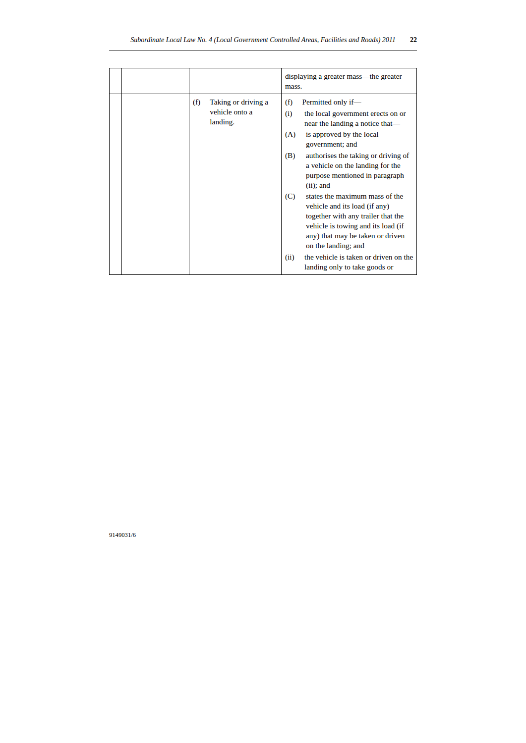Subordinate Local Law No. 4 (Local Government Controlled Areas, Facilities and Roads) 2011 22
| | | | displaying a greater mass—the greater mass. |
| | | (f) Taking or driving a vehicle onto a landing. | (f) Permitted only if— (i) the local government erects on or near the landing a notice that— (A) is approved by the local government; and (B) authorises the taking or driving of a vehicle on the landing for the purpose mentioned in paragraph (ii); and (C) states the maximum mass of the vehicle and its load (if any) together with any trailer that the vehicle is towing and its load (if any) that may be taken or driven on the landing; and (ii) the vehicle is taken or driven on the landing only to take goods or |
9149031/6